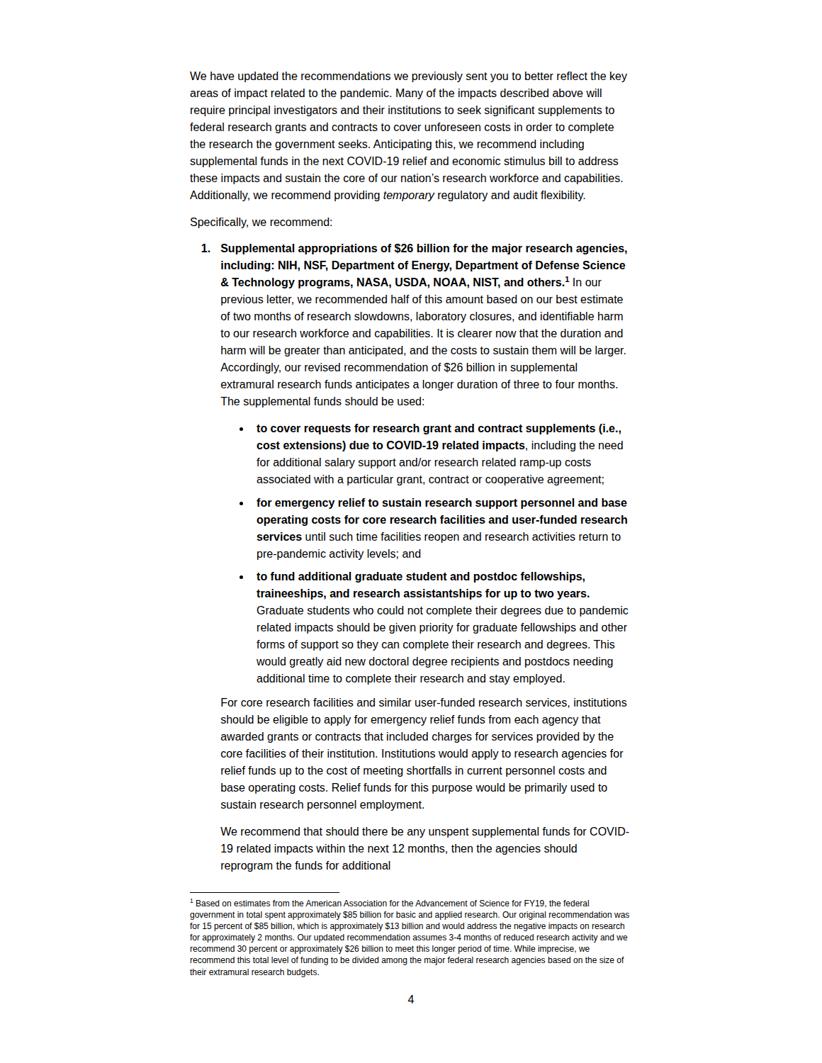We have updated the recommendations we previously sent you to better reflect the key areas of impact related to the pandemic. Many of the impacts described above will require principal investigators and their institutions to seek significant supplements to federal research grants and contracts to cover unforeseen costs in order to complete the research the government seeks. Anticipating this, we recommend including supplemental funds in the next COVID-19 relief and economic stimulus bill to address these impacts and sustain the core of our nation’s research workforce and capabilities. Additionally, we recommend providing temporary regulatory and audit flexibility.
Specifically, we recommend:
Supplemental appropriations of $26 billion for the major research agencies, including: NIH, NSF, Department of Energy, Department of Defense Science & Technology programs, NASA, USDA, NOAA, NIST, and others.1 In our previous letter, we recommended half of this amount based on our best estimate of two months of research slowdowns, laboratory closures, and identifiable harm to our research workforce and capabilities. It is clearer now that the duration and harm will be greater than anticipated, and the costs to sustain them will be larger. Accordingly, our revised recommendation of $26 billion in supplemental extramural research funds anticipates a longer duration of three to four months. The supplemental funds should be used:
to cover requests for research grant and contract supplements (i.e., cost extensions) due to COVID-19 related impacts, including the need for additional salary support and/or research related ramp-up costs associated with a particular grant, contract or cooperative agreement;
for emergency relief to sustain research support personnel and base operating costs for core research facilities and user-funded research services until such time facilities reopen and research activities return to pre-pandemic activity levels; and
to fund additional graduate student and postdoc fellowships, traineeships, and research assistantships for up to two years. Graduate students who could not complete their degrees due to pandemic related impacts should be given priority for graduate fellowships and other forms of support so they can complete their research and degrees. This would greatly aid new doctoral degree recipients and postdocs needing additional time to complete their research and stay employed.
For core research facilities and similar user-funded research services, institutions should be eligible to apply for emergency relief funds from each agency that awarded grants or contracts that included charges for services provided by the core facilities of their institution. Institutions would apply to research agencies for relief funds up to the cost of meeting shortfalls in current personnel costs and base operating costs. Relief funds for this purpose would be primarily used to sustain research personnel employment.
We recommend that should there be any unspent supplemental funds for COVID-19 related impacts within the next 12 months, then the agencies should reprogram the funds for additional
1 Based on estimates from the American Association for the Advancement of Science for FY19, the federal government in total spent approximately $85 billion for basic and applied research. Our original recommendation was for 15 percent of $85 billion, which is approximately $13 billion and would address the negative impacts on research for approximately 2 months. Our updated recommendation assumes 3-4 months of reduced research activity and we recommend 30 percent or approximately $26 billion to meet this longer period of time. While imprecise, we recommend this total level of funding to be divided among the major federal research agencies based on the size of their extramural research budgets.
4